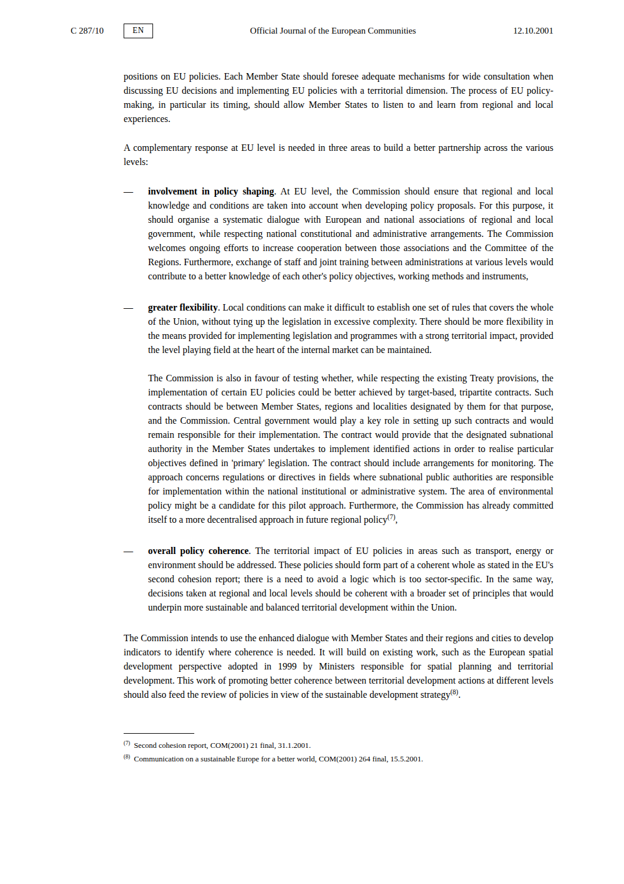C 287/10 EN Official Journal of the European Communities 12.10.2001
positions on EU policies. Each Member State should foresee adequate mechanisms for wide consultation when discussing EU decisions and implementing EU policies with a territorial dimension. The process of EU policy-making, in particular its timing, should allow Member States to listen to and learn from regional and local experiences.
A complementary response at EU level is needed in three areas to build a better partnership across the various levels:
involvement in policy shaping. At EU level, the Commission should ensure that regional and local knowledge and conditions are taken into account when developing policy proposals. For this purpose, it should organise a systematic dialogue with European and national associations of regional and local government, while respecting national constitutional and administrative arrangements. The Commission welcomes ongoing efforts to increase cooperation between those associations and the Committee of the Regions. Furthermore, exchange of staff and joint training between administrations at various levels would contribute to a better knowledge of each other's policy objectives, working methods and instruments,
greater flexibility. Local conditions can make it difficult to establish one set of rules that covers the whole of the Union, without tying up the legislation in excessive complexity. There should be more flexibility in the means provided for implementing legislation and programmes with a strong territorial impact, provided the level playing field at the heart of the internal market can be maintained.
The Commission is also in favour of testing whether, while respecting the existing Treaty provisions, the implementation of certain EU policies could be better achieved by target-based, tripartite contracts. Such contracts should be between Member States, regions and localities designated by them for that purpose, and the Commission. Central government would play a key role in setting up such contracts and would remain responsible for their implementation. The contract would provide that the designated subnational authority in the Member States undertakes to implement identified actions in order to realise particular objectives defined in 'primary' legislation. The contract should include arrangements for monitoring. The approach concerns regulations or directives in fields where subnational public authorities are responsible for implementation within the national institutional or administrative system. The area of environmental policy might be a candidate for this pilot approach. Furthermore, the Commission has already committed itself to a more decentralised approach in future regional policy(7),
overall policy coherence. The territorial impact of EU policies in areas such as transport, energy or environment should be addressed. These policies should form part of a coherent whole as stated in the EU's second cohesion report; there is a need to avoid a logic which is too sector-specific. In the same way, decisions taken at regional and local levels should be coherent with a broader set of principles that would underpin more sustainable and balanced territorial development within the Union.
The Commission intends to use the enhanced dialogue with Member States and their regions and cities to develop indicators to identify where coherence is needed. It will build on existing work, such as the European spatial development perspective adopted in 1999 by Ministers responsible for spatial planning and territorial development. This work of promoting better coherence between territorial development actions at different levels should also feed the review of policies in view of the sustainable development strategy(8).
(7) Second cohesion report, COM(2001) 21 final, 31.1.2001.
(8) Communication on a sustainable Europe for a better world, COM(2001) 264 final, 15.5.2001.